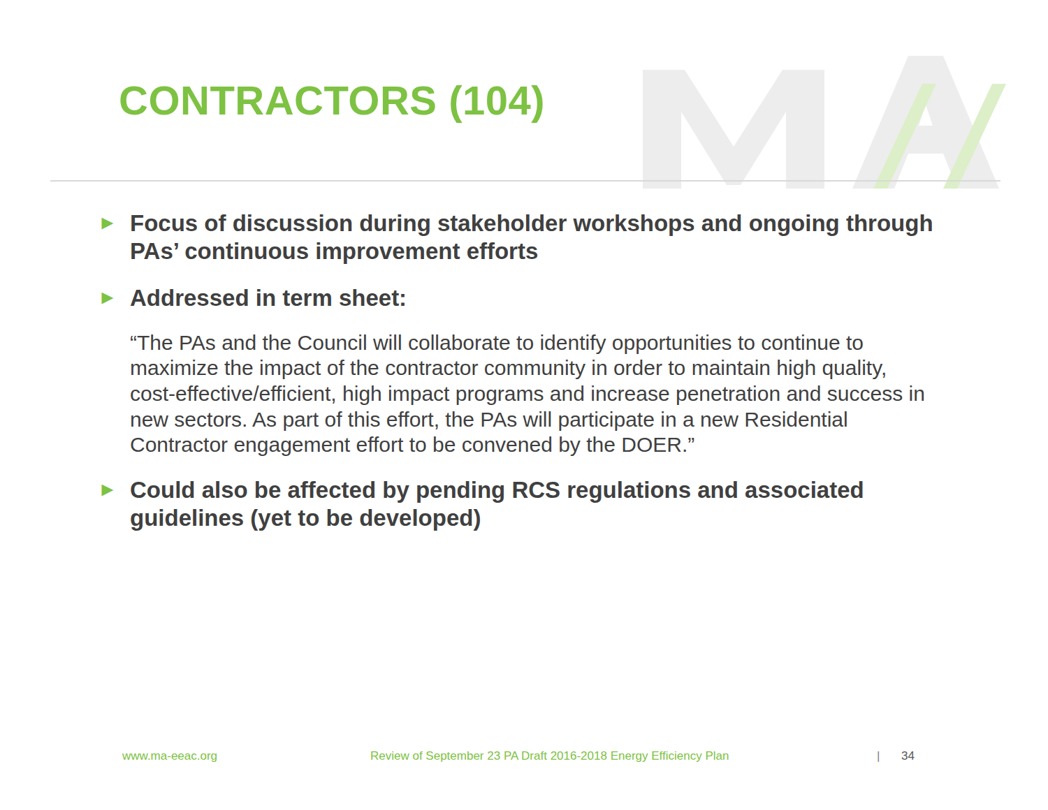CONTRACTORS (104)
Focus of discussion during stakeholder workshops and ongoing through PAs’ continuous improvement efforts
Addressed in term sheet:
“The PAs and the Council will collaborate to identify opportunities to continue to maximize the impact of the contractor community in order to maintain high quality, cost-effective/efficient, high impact programs and increase penetration and success in new sectors. As part of this effort, the PAs will participate in a new Residential Contractor engagement effort to be convened by the DOER.”
Could also be affected by pending RCS regulations and associated guidelines (yet to be developed)
www.ma-eeac.org Review of September 23 PA Draft 2016-2018 Energy Efficiency Plan | 34